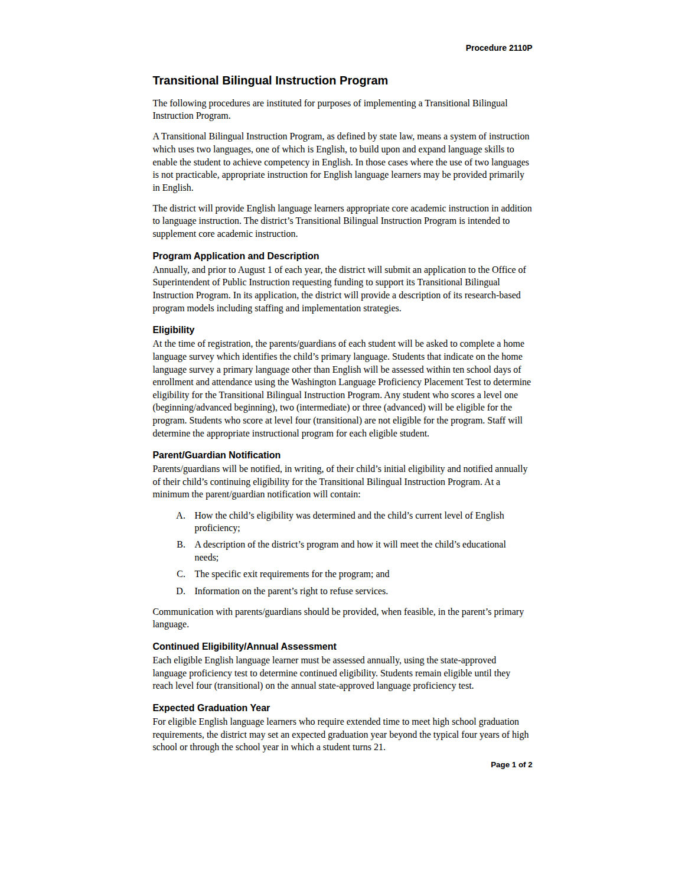Procedure 2110P
Transitional Bilingual Instruction Program
The following procedures are instituted for purposes of implementing a Transitional Bilingual Instruction Program.
A Transitional Bilingual Instruction Program, as defined by state law, means a system of instruction which uses two languages, one of which is English, to build upon and expand language skills to enable the student to achieve competency in English. In those cases where the use of two languages is not practicable, appropriate instruction for English language learners may be provided primarily in English.
The district will provide English language learners appropriate core academic instruction in addition to language instruction. The district’s Transitional Bilingual Instruction Program is intended to supplement core academic instruction.
Program Application and Description
Annually, and prior to August 1 of each year, the district will submit an application to the Office of Superintendent of Public Instruction requesting funding to support its Transitional Bilingual Instruction Program. In its application, the district will provide a description of its research-based program models including staffing and implementation strategies.
Eligibility
At the time of registration, the parents/guardians of each student will be asked to complete a home language survey which identifies the child’s primary language. Students that indicate on the home language survey a primary language other than English will be assessed within ten school days of enrollment and attendance using the Washington Language Proficiency Placement Test to determine eligibility for the Transitional Bilingual Instruction Program. Any student who scores a level one (beginning/advanced beginning), two (intermediate) or three (advanced) will be eligible for the program. Students who score at level four (transitional) are not eligible for the program. Staff will determine the appropriate instructional program for each eligible student.
Parent/Guardian Notification
Parents/guardians will be notified, in writing, of their child’s initial eligibility and notified annually of their child’s continuing eligibility for the Transitional Bilingual Instruction Program. At a minimum the parent/guardian notification will contain:
How the child’s eligibility was determined and the child’s current level of English proficiency;
A description of the district’s program and how it will meet the child’s educational needs;
The specific exit requirements for the program; and
Information on the parent’s right to refuse services.
Communication with parents/guardians should be provided, when feasible, in the parent’s primary language.
Continued Eligibility/Annual Assessment
Each eligible English language learner must be assessed annually, using the state-approved language proficiency test to determine continued eligibility. Students remain eligible until they reach level four (transitional) on the annual state-approved language proficiency test.
Expected Graduation Year
For eligible English language learners who require extended time to meet high school graduation requirements, the district may set an expected graduation year beyond the typical four years of high school or through the school year in which a student turns 21.
Page 1 of 2